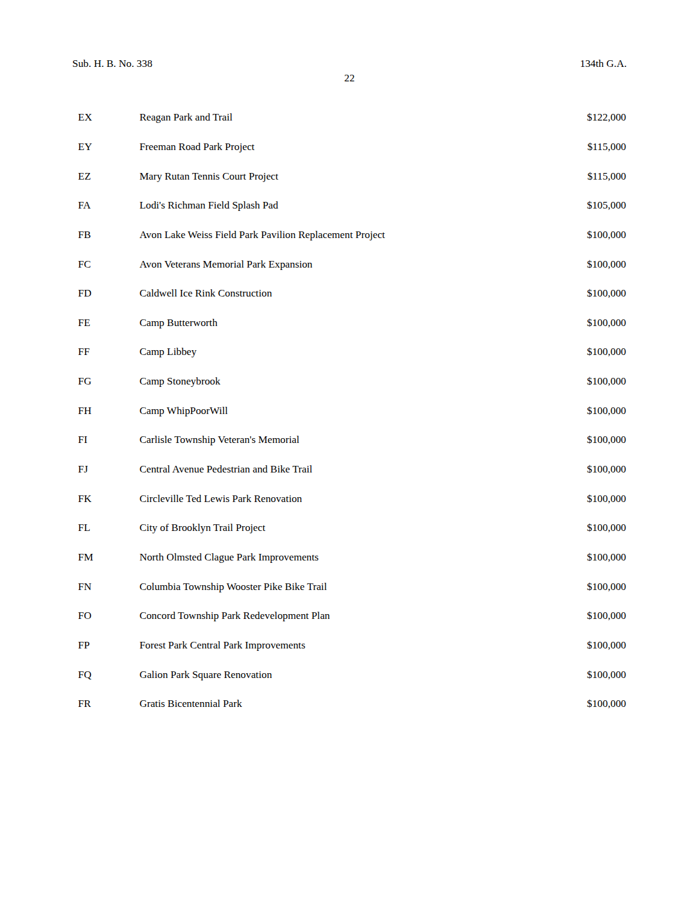Sub. H. B. No. 338 134th G.A.
22
| EX | Reagan Park and Trail | $122,000 |
| EY | Freeman Road Park Project | $115,000 |
| EZ | Mary Rutan Tennis Court Project | $115,000 |
| FA | Lodi's Richman Field Splash Pad | $105,000 |
| FB | Avon Lake Weiss Field Park Pavilion Replacement Project | $100,000 |
| FC | Avon Veterans Memorial Park Expansion | $100,000 |
| FD | Caldwell Ice Rink Construction | $100,000 |
| FE | Camp Butterworth | $100,000 |
| FF | Camp Libbey | $100,000 |
| FG | Camp Stoneybrook | $100,000 |
| FH | Camp WhipPoorWill | $100,000 |
| FI | Carlisle Township Veteran's Memorial | $100,000 |
| FJ | Central Avenue Pedestrian and Bike Trail | $100,000 |
| FK | Circleville Ted Lewis Park Renovation | $100,000 |
| FL | City of Brooklyn Trail Project | $100,000 |
| FM | North Olmsted Clague Park Improvements | $100,000 |
| FN | Columbia Township Wooster Pike Bike Trail | $100,000 |
| FO | Concord Township Park Redevelopment Plan | $100,000 |
| FP | Forest Park Central Park Improvements | $100,000 |
| FQ | Galion Park Square Renovation | $100,000 |
| FR | Gratis Bicentennial Park | $100,000 |